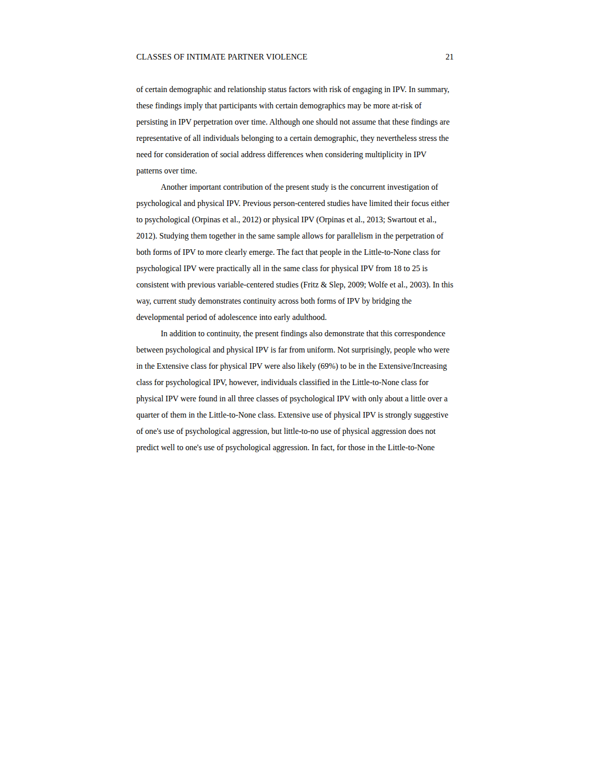Classes of Intimate Partner Violence 21
of certain demographic and relationship status factors with risk of engaging in IPV. In summary, these findings imply that participants with certain demographics may be more at-risk of persisting in IPV perpetration over time. Although one should not assume that these findings are representative of all individuals belonging to a certain demographic, they nevertheless stress the need for consideration of social address differences when considering multiplicity in IPV patterns over time.
Another important contribution of the present study is the concurrent investigation of psychological and physical IPV. Previous person-centered studies have limited their focus either to psychological (Orpinas et al., 2012) or physical IPV (Orpinas et al., 2013; Swartout et al., 2012). Studying them together in the same sample allows for parallelism in the perpetration of both forms of IPV to more clearly emerge. The fact that people in the Little-to-None class for psychological IPV were practically all in the same class for physical IPV from 18 to 25 is consistent with previous variable-centered studies (Fritz & Slep, 2009; Wolfe et al., 2003). In this way, current study demonstrates continuity across both forms of IPV by bridging the developmental period of adolescence into early adulthood.
In addition to continuity, the present findings also demonstrate that this correspondence between psychological and physical IPV is far from uniform. Not surprisingly, people who were in the Extensive class for physical IPV were also likely (69%) to be in the Extensive/Increasing class for psychological IPV, however, individuals classified in the Little-to-None class for physical IPV were found in all three classes of psychological IPV with only about a little over a quarter of them in the Little-to-None class. Extensive use of physical IPV is strongly suggestive of one's use of psychological aggression, but little-to-no use of physical aggression does not predict well to one's use of psychological aggression. In fact, for those in the Little-to-None